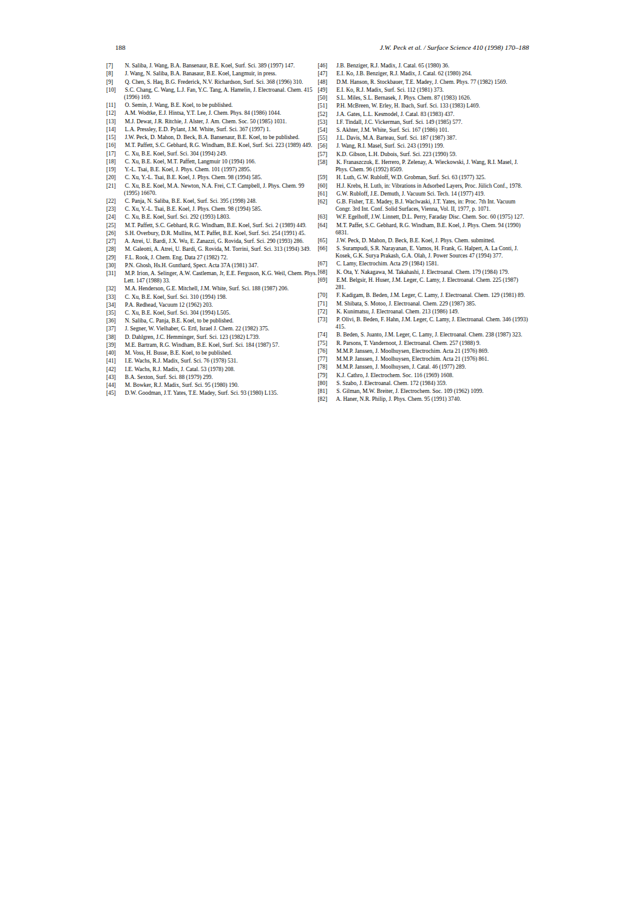188 J.W. Peck et al. / Surface Science 410 (1998) 170–188
[7] N. Saliba, J. Wang, B.A. Bansenaur, B.E. Koel, Surf. Sci. 389 (1997) 147.
[8] J. Wang, N. Saliba, B.A. Banasaur, B.E. Koel, Langmuir, in press.
[9] Q. Chen, S. Haq, B.G. Frederick, N.V. Richardson, Surf. Sci. 368 (1996) 310.
[10] S.C. Chang, C. Wang, L.J. Fan, Y.C. Tang, A. Hamelin, J. Electroanal. Chem. 415 (1996) 169.
[11] O. Semin, J. Wang, B.E. Koel, to be published.
[12] A.M. Wodtke, E.J. Hintsa, Y.T. Lee, J. Chem. Phys. 84 (1986) 1044.
[13] M.J. Dewat, J.R. Ritchie, J. Alster, J. Am. Chem. Soc. 50 (1985) 1031.
[14] L.A. Pressley, E.D. Pylant, J.M. White, Surf. Sci. 367 (1997) 1.
[15] J.W. Peck, D. Mahon, D. Beck, B.A. Bansenaur, B.E. Koel, to be published.
[16] M.T. Paffett, S.C. Gebhard, R.G. Windham, B.E. Koel, Surf. Sci. 223 (1989) 449.
[17] C. Xu, B.E. Koel, Surf. Sci. 304 (1994) 249.
[18] C. Xu, B.E. Koel, M.T. Paffett, Langmuir 10 (1994) 166.
[19] Y.-L. Tsai, B.E. Koel, J. Phys. Chem. 101 (1997) 2895.
[20] C. Xu, Y.-L. Tsai, B.E. Koel, J. Phys. Chem. 98 (1994) 585.
[21] C. Xu, B.E. Koel, M.A. Newton, N.A. Frei, C.T. Campbell, J. Phys. Chem. 99 (1995) 16670.
[22] C. Panja, N. Saliba, B.E. Koel, Surf. Sci. 395 (1998) 248.
[23] C. Xu, Y.-L. Tsai, B.E. Koel, J. Phys. Chem. 98 (1994) 585.
[24] C. Xu, B.E. Koel, Surf. Sci. 292 (1993) L803.
[25] M.T. Paffett, S.C. Gebhard, R.G. Windham, B.E. Koel, Surf. Sci. 2 (1989) 449.
[26] S.H. Overbury, D.R. Mullins, M.T. Paffet, B.E. Koel, Surf. Sci. 254 (1991) 45.
[27] A. Atrei, U. Bardi, J.X. Wu, E. Zanazzi, G. Rovida, Surf. Sci. 290 (1993) 286.
[28] M. Galeotti, A. Atrei, U. Bardi, G. Rovida, M. Torrini, Surf. Sci. 313 (1994) 349.
[29] F.L. Rook, J. Chem. Eng. Data 27 (1982) 72.
[30] P.N. Ghosh, Hs.H. Gunthard, Spect. Acta 37A (1981) 347.
[31] M.P. Irion, A. Selinger, A.W. Castleman, Jr, E.E. Ferguson, K.G. Weil, Chem. Phys. Lett. 147 (1988) 33.
[32] M.A. Henderson, G.E. Mitchell, J.M. White, Surf. Sci. 188 (1987) 206.
[33] C. Xu, B.E. Koel, Surf. Sci. 310 (1994) 198.
[34] P.A. Redhead, Vacuum 12 (1962) 203.
[35] C. Xu, B.E. Koel, Surf. Sci. 304 (1994) L505.
[36] N. Saliba, C. Panja, B.E. Koel, to be published.
[37] J. Segner, W. Vielhaber, G. Ertl, Israel J. Chem. 22 (1982) 375.
[38] D. Dahlgren, J.C. Hemminger, Surf. Sci. 123 (1982) L739.
[39] M.E. Bartram, R.G. Windham, B.E. Koel, Surf. Sci. 184 (1987) 57.
[40] M. Voss, H. Busse, B.E. Koel, to be published.
[41] I.E. Wachs, R.J. Madix, Surf. Sci. 76 (1978) 531.
[42] I.E. Wachs, R.J. Madix, J. Catal. 53 (1978) 208.
[43] B.A. Sexton, Surf. Sci. 88 (1979) 299.
[44] M. Bowker, R.J. Madix, Surf. Sci. 95 (1980) 190.
[45] D.W. Goodman, J.T. Yates, T.E. Madey, Surf. Sci. 93 (1980) L135.
[46] J.B. Benziger, R.J. Madix, J. Catal. 65 (1980) 36.
[47] E.I. Ko, J.B. Benziger, R.J. Madix, J. Catal. 62 (1980) 264.
[48] D.M. Hanson, R. Stockbauer, T.E. Madey, J. Chem. Phys. 77 (1982) 1569.
[49] E.I. Ko, R.J. Madix, Surf. Sci. 112 (1981) 373.
[50] S.L. Miles, S.L. Bernasek, J. Phys. Chem. 87 (1983) 1626.
[51] P.H. McBreen, W. Erley, H. Ibach, Surf. Sci. 133 (1983) L469.
[52] J.A. Gates, L.L. Kesmodel, J. Catal. 83 (1983) 437.
[53] I.F. Tindall, J.C. Vickerman, Surf. Sci. 149 (1985) 577.
[54] S. Akhter, J.M. White, Surf. Sci. 167 (1986) 101.
[55] J.L. Davis, M.A. Barteau, Surf. Sci. 187 (1987) 387.
[56] J. Wang, R.I. Masel, Surf. Sci. 243 (1991) 199.
[57] K.D. Gibson, L.H. Dubois, Surf. Sci. 223 (1990) 59.
[58] K. Franaszczuk, E. Herrero, P. Zelenay, A. Wieckowski, J. Wang, R.I. Masel, J. Phys. Chem. 96 (1992) 8509.
[59] H. Luth, G.W. Rubloff, W.D. Grobman, Surf. Sci. 63 (1977) 325.
[60] H.J. Krebs, H. Luth, in: Vibrations in Adsorbed Layers, Proc. Jülich Conf., 1978.
[61] G.W. Rubloff, J.E. Demuth, J. Vacuum Sci. Tech. 14 (1977) 419.
[62] G.B. Fisher, T.E. Madey, B.J. Waclwaski, J.T. Yates, in: Proc. 7th Int. Vacuum Congr. 3rd Int. Conf. Solid Surfaces, Vienna, Vol. II, 1977, p. 1071.
[63] W.F. Egelhoff, J.W. Linnett, D.L. Perry, Faraday Disc. Chem. Soc. 60 (1975) 127.
[64] M.T. Paffet, S.C. Gebhard, R.G. Windham, B.E. Koel, J. Phys. Chem. 94 (1990) 6831.
[65] J.W. Peck, D. Mahon, D. Beck, B.E. Koel, J. Phys. Chem. submitted.
[66] S. Surampudi, S.R. Narayanan, E. Vamos, H. Frank, G. Halpert, A. La Conti, J. Kosek, G.K. Surya Prakash, G.A. Olah, J. Power Sources 47 (1994) 377.
[67] C. Lamy, Electrochim. Acta 29 (1984) 1581.
[68] K. Ota, Y. Nakagawa, M. Takahashi, J. Electroanal. Chem. 179 (1984) 179.
[69] E.M. Belgsir, H. Huser, J.M. Leger, C. Lamy, J. Electroanal. Chem. 225 (1987) 281.
[70] F. Kadigam, B. Beden, J.M. Leger, C. Lamy, J. Electroanal. Chem. 129 (1981) 89.
[71] M. Shibata, S. Motoo, J. Electroanal. Chem. 229 (1987) 385.
[72] K. Kunimatsu, J. Electroanal. Chem. 213 (1986) 149.
[73] P. Olivi, B. Beden, F. Hahn, J.M. Leger, C. Lamy, J. Electroanal. Chem. 346 (1993) 415.
[74] B. Beden, S. Juanto, J.M. Leger, C. Lamy, J. Electroanal. Chem. 238 (1987) 323.
[75] R. Parsons, T. Vandernoot, J. Electroanal. Chem. 257 (1988) 9.
[76] M.M.P. Janssen, J. Moolhuysen, Electrochim. Acta 21 (1976) 869.
[77] M.M.P. Janssen, J. Moolhuysen, Electrochim. Acta 21 (1976) 861.
[78] M.M.P. Janssen, J. Moolhuysen, J. Catal. 46 (1977) 289.
[79] K.J. Cathro, J. Electrochem. Soc. 116 (1969) 1608.
[80] S. Szabo, J. Electroanal. Chem. 172 (1984) 359.
[81] S. Gilman, M.W. Breiter, J. Electrochem. Soc. 109 (1962) 1099.
[82] A. Haner, N.R. Philip, J. Phys. Chem. 95 (1991) 3740.